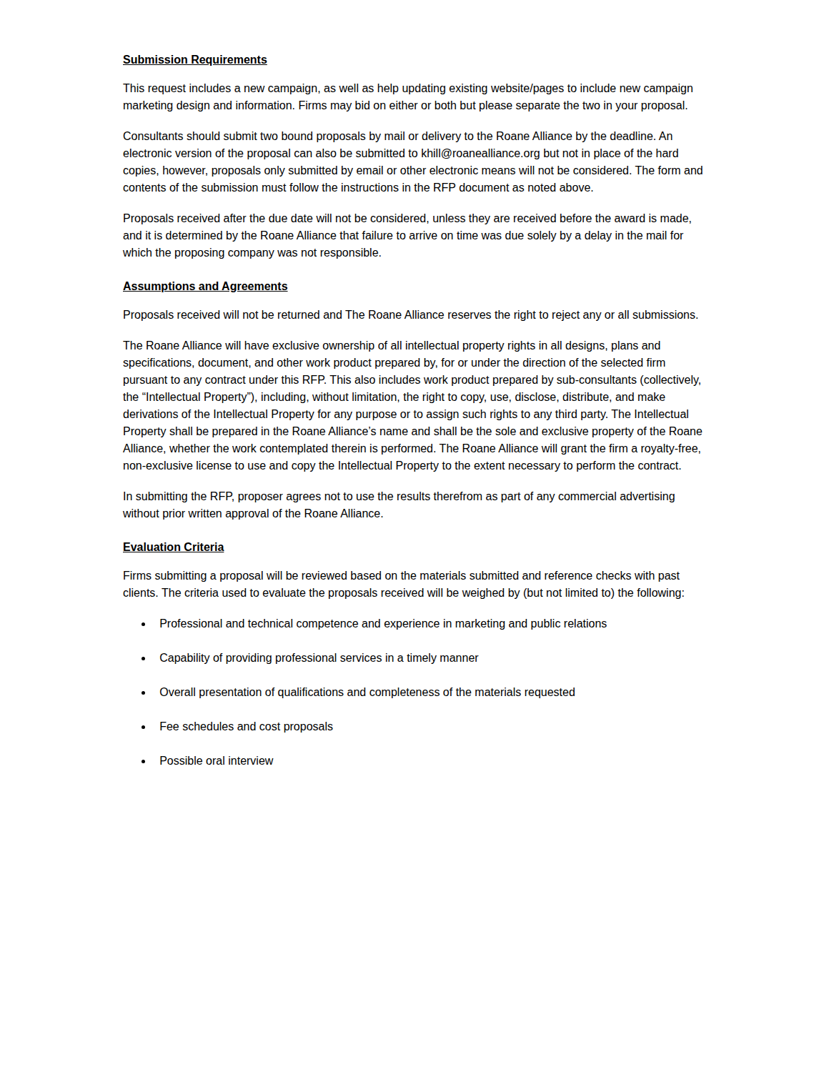Submission Requirements
This request includes a new campaign, as well as help updating existing website/pages to include new campaign marketing design and information. Firms may bid on either or both but please separate the two in your proposal.
Consultants should submit two bound proposals by mail or delivery to the Roane Alliance by the deadline. An electronic version of the proposal can also be submitted to khill@roanealliance.org but not in place of the hard copies, however, proposals only submitted by email or other electronic means will not be considered. The form and contents of the submission must follow the instructions in the RFP document as noted above.
Proposals received after the due date will not be considered, unless they are received before the award is made, and it is determined by the Roane Alliance that failure to arrive on time was due solely by a delay in the mail for which the proposing company was not responsible.
Assumptions and Agreements
Proposals received will not be returned and The Roane Alliance reserves the right to reject any or all submissions.
The Roane Alliance will have exclusive ownership of all intellectual property rights in all designs, plans and specifications, document, and other work product prepared by, for or under the direction of the selected firm pursuant to any contract under this RFP. This also includes work product prepared by sub-consultants (collectively, the “Intellectual Property”), including, without limitation, the right to copy, use, disclose, distribute, and make derivations of the Intellectual Property for any purpose or to assign such rights to any third party. The Intellectual Property shall be prepared in the Roane Alliance’s name and shall be the sole and exclusive property of the Roane Alliance, whether the work contemplated therein is performed. The Roane Alliance will grant the firm a royalty-free, non-exclusive license to use and copy the Intellectual Property to the extent necessary to perform the contract.
In submitting the RFP, proposer agrees not to use the results therefrom as part of any commercial advertising without prior written approval of the Roane Alliance.
Evaluation Criteria
Firms submitting a proposal will be reviewed based on the materials submitted and reference checks with past clients. The criteria used to evaluate the proposals received will be weighed by (but not limited to) the following:
Professional and technical competence and experience in marketing and public relations
Capability of providing professional services in a timely manner
Overall presentation of qualifications and completeness of the materials requested
Fee schedules and cost proposals
Possible oral interview